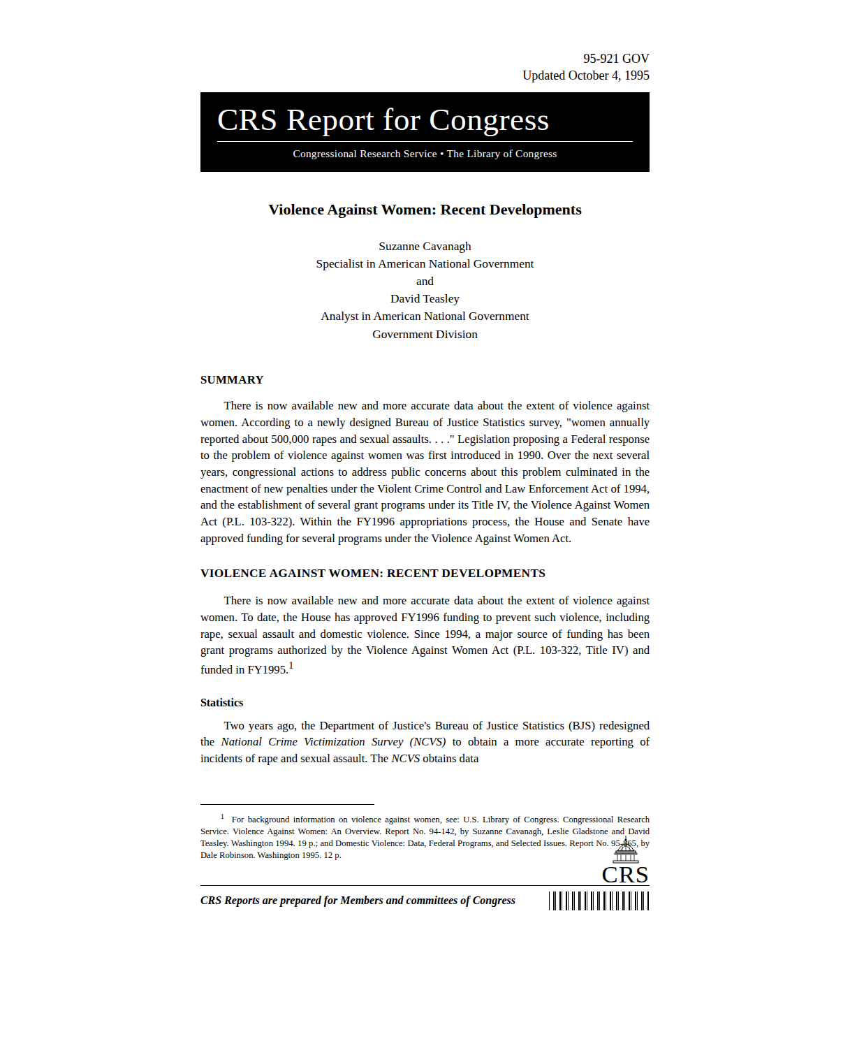95-921 GOV
Updated October 4, 1995
CRS Report for Congress
Congressional Research Service • The Library of Congress
Violence Against Women: Recent Developments
Suzanne Cavanagh
Specialist in American National Government
and
David Teasley
Analyst in American National Government
Government Division
SUMMARY
There is now available new and more accurate data about the extent of violence against women. According to a newly designed Bureau of Justice Statistics survey, "women annually reported about 500,000 rapes and sexual assaults. . . ." Legislation proposing a Federal response to the problem of violence against women was first introduced in 1990. Over the next several years, congressional actions to address public concerns about this problem culminated in the enactment of new penalties under the Violent Crime Control and Law Enforcement Act of 1994, and the establishment of several grant programs under its Title IV, the Violence Against Women Act (P.L. 103-322). Within the FY1996 appropriations process, the House and Senate have approved funding for several programs under the Violence Against Women Act.
VIOLENCE AGAINST WOMEN: RECENT DEVELOPMENTS
There is now available new and more accurate data about the extent of violence against women. To date, the House has approved FY1996 funding to prevent such violence, including rape, sexual assault and domestic violence. Since 1994, a major source of funding has been grant programs authorized by the Violence Against Women Act (P.L. 103-322, Title IV) and funded in FY1995.1
Statistics
Two years ago, the Department of Justice's Bureau of Justice Statistics (BJS) redesigned the National Crime Victimization Survey (NCVS) to obtain a more accurate reporting of incidents of rape and sexual assault. The NCVS obtains data
1 For background information on violence against women, see: U.S. Library of Congress. Congressional Research Service. Violence Against Women: An Overview. Report No. 94-142, by Suzanne Cavanagh, Leslie Gladstone and David Teasley. Washington 1994. 19 p.; and Domestic Violence: Data, Federal Programs, and Selected Issues. Report No. 95-865, by Dale Robinson. Washington 1995. 12 p.
CRS
CRS Reports are prepared for Members and committees of Congress